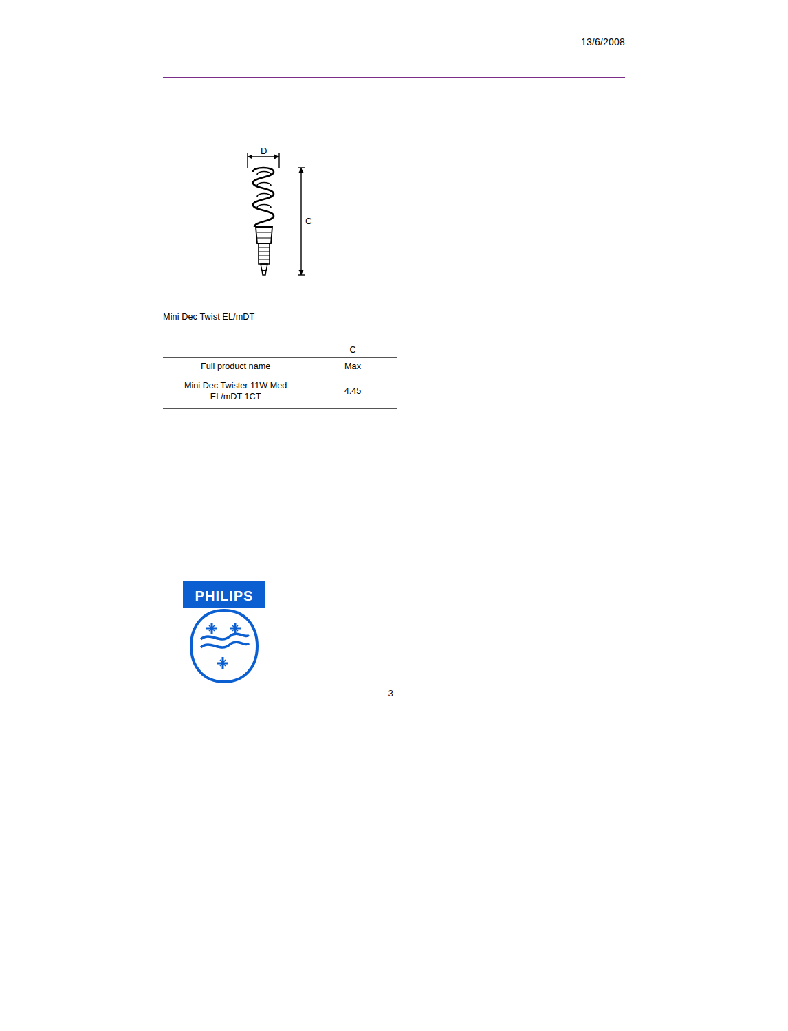13/6/2008
D C
Mini Dec Twist EL/mDT
| | C |
| --- | --- |
| Full product name | Max |
| Mini Dec Twister 11W Med EL/mDT 1CT | 4.45 |
PHILIPS
3